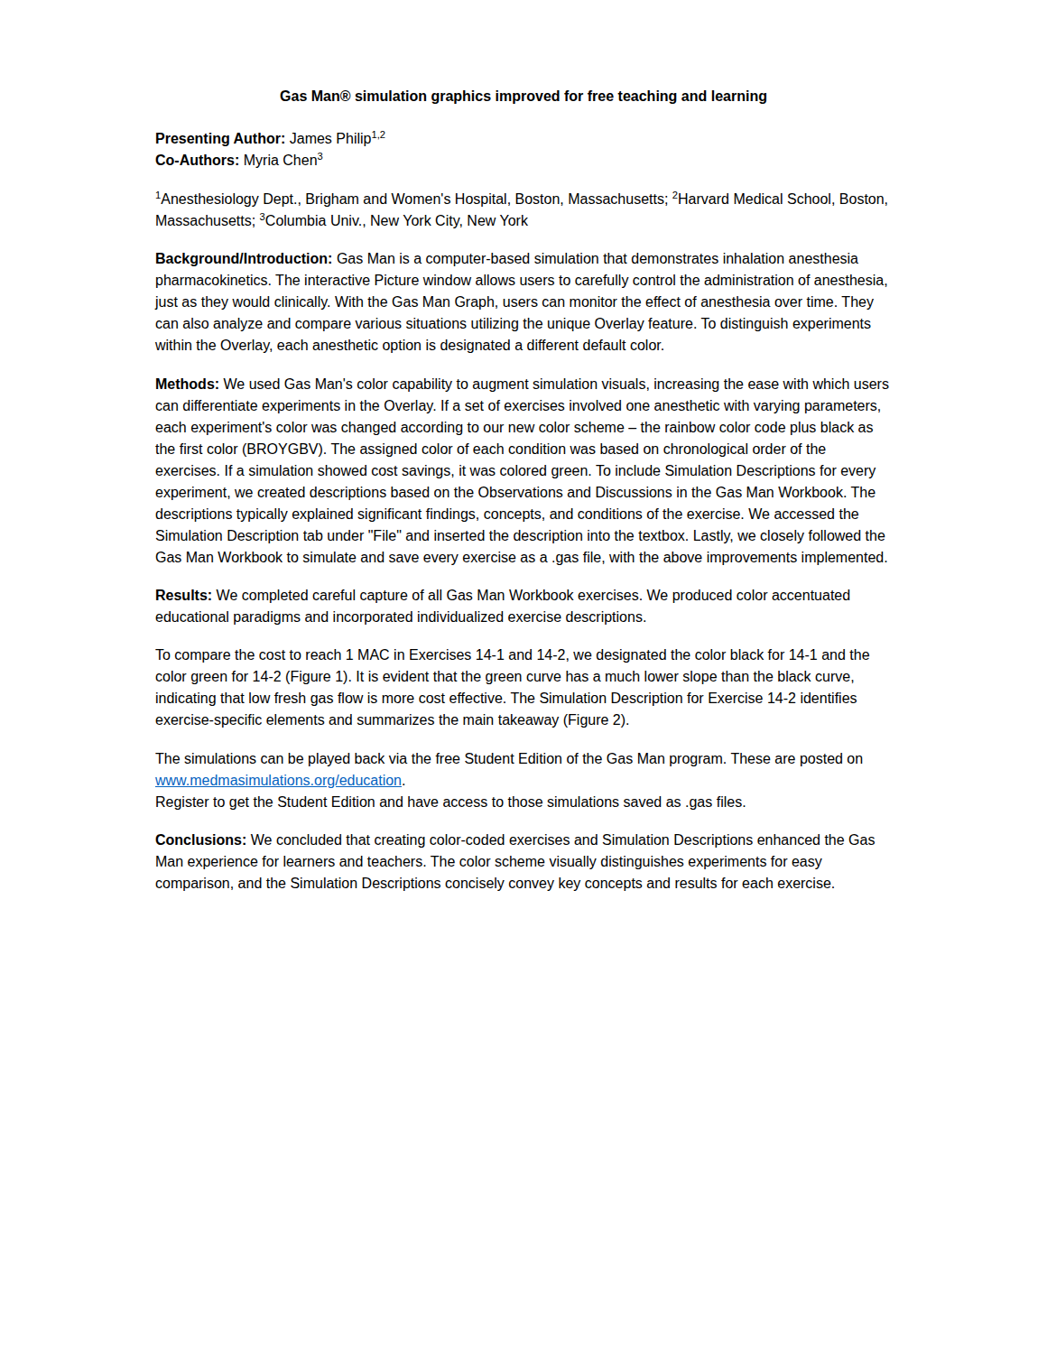Gas Man® simulation graphics improved for free teaching and learning
Presenting Author: James Philip1,2
Co-Authors: Myria Chen3
1Anesthesiology Dept., Brigham and Women's Hospital, Boston, Massachusetts; 2Harvard Medical School, Boston, Massachusetts; 3Columbia Univ., New York City, New York
Background/Introduction: Gas Man is a computer-based simulation that demonstrates inhalation anesthesia pharmacokinetics. The interactive Picture window allows users to carefully control the administration of anesthesia, just as they would clinically. With the Gas Man Graph, users can monitor the effect of anesthesia over time. They can also analyze and compare various situations utilizing the unique Overlay feature. To distinguish experiments within the Overlay, each anesthetic option is designated a different default color.
Methods: We used Gas Man's color capability to augment simulation visuals, increasing the ease with which users can differentiate experiments in the Overlay. If a set of exercises involved one anesthetic with varying parameters, each experiment's color was changed according to our new color scheme – the rainbow color code plus black as the first color (BROYGBV). The assigned color of each condition was based on chronological order of the exercises. If a simulation showed cost savings, it was colored green. To include Simulation Descriptions for every experiment, we created descriptions based on the Observations and Discussions in the Gas Man Workbook. The descriptions typically explained significant findings, concepts, and conditions of the exercise. We accessed the Simulation Description tab under "File" and inserted the description into the textbox. Lastly, we closely followed the Gas Man Workbook to simulate and save every exercise as a .gas file, with the above improvements implemented.
Results: We completed careful capture of all Gas Man Workbook exercises. We produced color accentuated educational paradigms and incorporated individualized exercise descriptions.
To compare the cost to reach 1 MAC in Exercises 14-1 and 14-2, we designated the color black for 14-1 and the color green for 14-2 (Figure 1). It is evident that the green curve has a much lower slope than the black curve, indicating that low fresh gas flow is more cost effective. The Simulation Description for Exercise 14-2 identifies exercise-specific elements and summarizes the main takeaway (Figure 2).
The simulations can be played back via the free Student Edition of the Gas Man program. These are posted on www.medmasimulations.org/education.
Register to get the Student Edition and have access to those simulations saved as .gas files.
Conclusions: We concluded that creating color-coded exercises and Simulation Descriptions enhanced the Gas Man experience for learners and teachers. The color scheme visually distinguishes experiments for easy comparison, and the Simulation Descriptions concisely convey key concepts and results for each exercise.